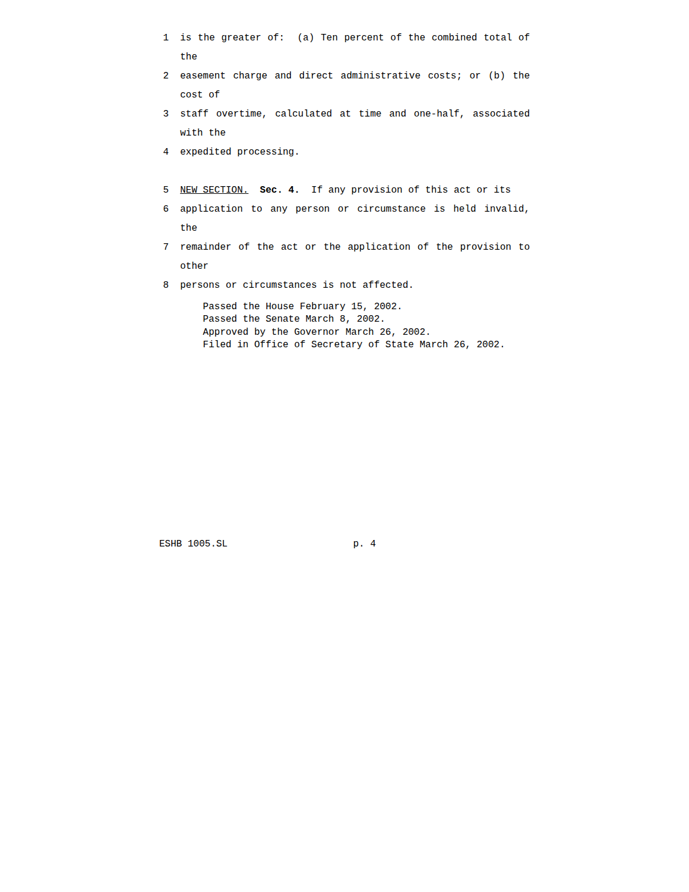1 is the greater of: (a) Ten percent of the combined total of the
2 easement charge and direct administrative costs; or (b) the cost of
3 staff overtime, calculated at time and one-half, associated with the
4 expedited processing.
5 NEW SECTION. Sec. 4. If any provision of this act or its
6 application to any person or circumstance is held invalid, the
7 remainder of the act or the application of the provision to other
8 persons or circumstances is not affected.
Passed the House February 15, 2002.
Passed the Senate March 8, 2002.
Approved by the Governor March 26, 2002.
Filed in Office of Secretary of State March 26, 2002.
ESHB 1005.SL p. 4